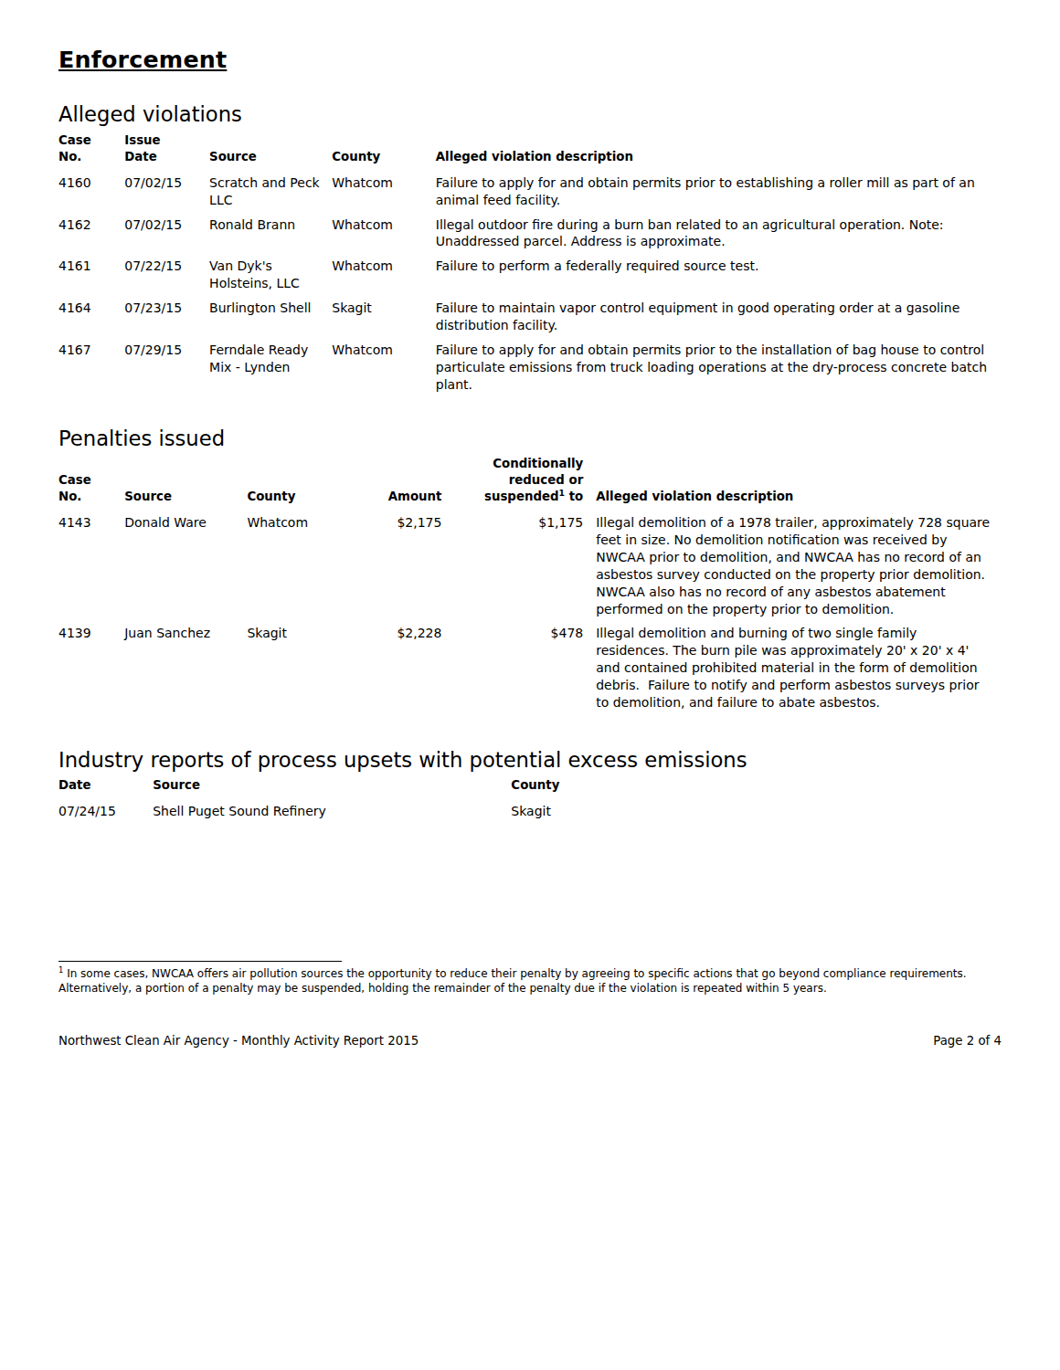Enforcement
Alleged violations
| Case No. | Issue Date | Source | County | Alleged violation description |
| --- | --- | --- | --- | --- |
| 4160 | 07/02/15 | Scratch and Peck LLC | Whatcom | Failure to apply for and obtain permits prior to establishing a roller mill as part of an animal feed facility. |
| 4162 | 07/02/15 | Ronald Brann | Whatcom | Illegal outdoor fire during a burn ban related to an agricultural operation. Note: Unaddressed parcel. Address is approximate. |
| 4161 | 07/22/15 | Van Dyk's Holsteins, LLC | Whatcom | Failure to perform a federally required source test. |
| 4164 | 07/23/15 | Burlington Shell | Skagit | Failure to maintain vapor control equipment in good operating order at a gasoline distribution facility. |
| 4167 | 07/29/15 | Ferndale Ready Mix - Lynden | Whatcom | Failure to apply for and obtain permits prior to the installation of bag house to control particulate emissions from truck loading operations at the dry-process concrete batch plant. |
Penalties issued
| Case No. | Source | County | Amount | Conditionally reduced or suspended 1 to | Alleged violation description |
| --- | --- | --- | --- | --- | --- |
| 4143 | Donald Ware | Whatcom | $2,175 | $1,175 | Illegal demolition of a 1978 trailer, approximately 728 square feet in size. No demolition notification was received by NWCAA prior to demolition, and NWCAA has no record of an asbestos survey conducted on the property prior demolition. NWCAA also has no record of any asbestos abatement performed on the property prior to demolition. |
| 4139 | Juan Sanchez | Skagit | $2,228 | $478 | Illegal demolition and burning of two single family residences. The burn pile was approximately 20' x 20' x 4' and contained prohibited material in the form of demolition debris. Failure to notify and perform asbestos surveys prior to demolition, and failure to abate asbestos. |
Industry reports of process upsets with potential excess emissions
| Date | Source | County |
| --- | --- | --- |
| 07/24/15 | Shell Puget Sound Refinery | Skagit |
1 In some cases, NWCAA offers air pollution sources the opportunity to reduce their penalty by agreeing to specific actions that go beyond compliance requirements. Alternatively, a portion of a penalty may be suspended, holding the remainder of the penalty due if the violation is repeated within 5 years.
Northwest Clean Air Agency - Monthly Activity Report 2015 Page 2 of 4